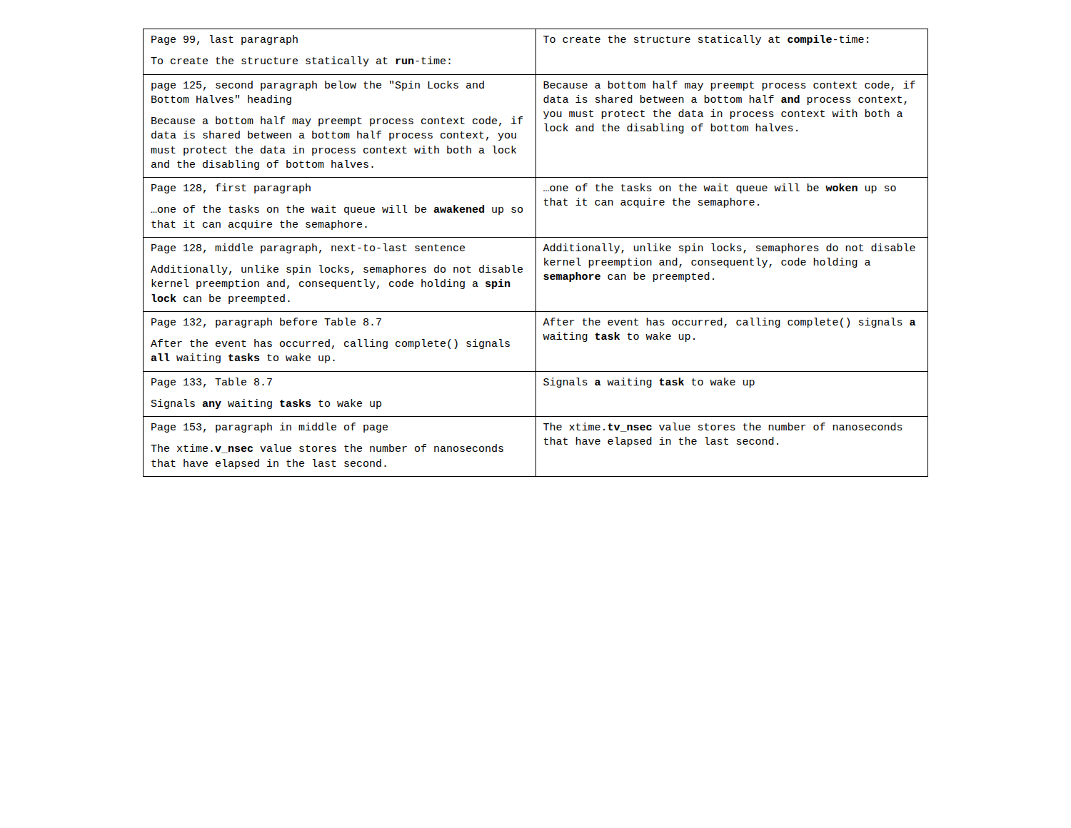| Page 99, last paragraph To create the structure statically at run -time: | To create the structure statically at compile -time: |
| page 125, second paragraph below the "Spin Locks and Bottom Halves" heading Because a bottom half may preempt process context code, if data is shared between a bottom half process context, you must protect the data in process context with both a lock and the disabling of bottom halves. | Because a bottom half may preempt process context code, if data is shared between a bottom half and process context, you must protect the data in process context with both a lock and the disabling of bottom halves. |
| Page 128, first paragraph …one of the tasks on the wait queue will be awakened up so that it can acquire the semaphore. | …one of the tasks on the wait queue will be woken up so that it can acquire the semaphore. |
| Page 128, middle paragraph, next-to-last sentence Additionally, unlike spin locks, semaphores do not disable kernel preemption and, consequently, code holding a spin lock can be preempted. | Additionally, unlike spin locks, semaphores do not disable kernel preemption and, consequently, code holding a semaphore can be preempted. |
| Page 132, paragraph before Table 8.7 After the event has occurred, calling complete() signals all waiting tasks to wake up. | After the event has occurred, calling complete() signals a waiting task to wake up. |
| Page 133, Table 8.7 Signals any waiting tasks to wake up | Signals a waiting task to wake up |
| Page 153, paragraph in middle of page The xtime. v_nsec value stores the number of nanoseconds that have elapsed in the last second. | The xtime. tv_nsec value stores the number of nanoseconds that have elapsed in the last second. |